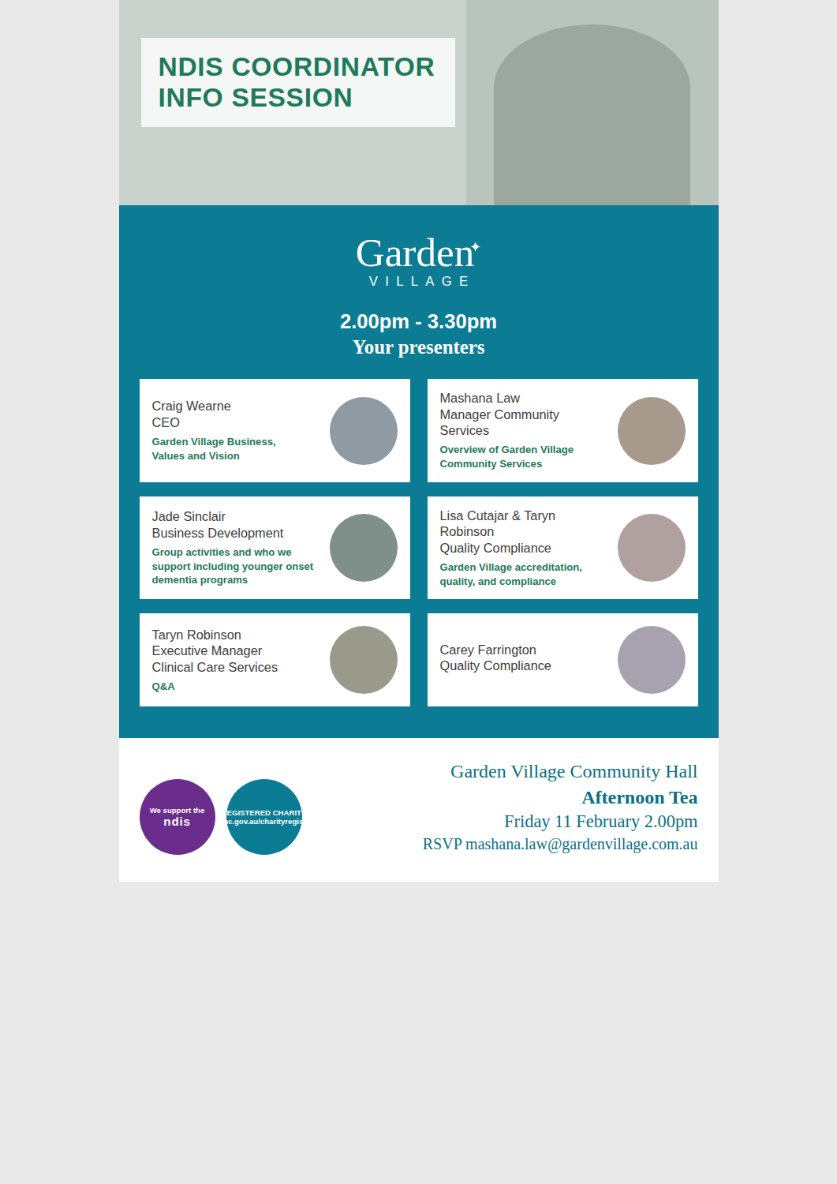NDIS Coordinator
Info Session
Garden✦
Village
2.00pm - 3.30pm
Your presenters
Craig WearneCEO
Garden Village Business,
Values and Vision
Mashana LawManager Community Services
Overview of Garden Village
Community Services
Jade SinclairBusiness Development
Group activities and who we support including younger onset dementia programs
Lisa Cutajar & Taryn RobinsonQuality Compliance
Garden Village accreditation,
quality, and compliance
Taryn RobinsonExecutive Manager Clinical Care Services
Q&A
Carey FarringtonQuality Compliance
We support thendis
REGISTERED CHARITY
acnc.gov.au/charityregister
Garden Village Community Hall Afternoon Tea Friday 11 February 2.00pm RSVP mashana.law@gardenvillage.com.au